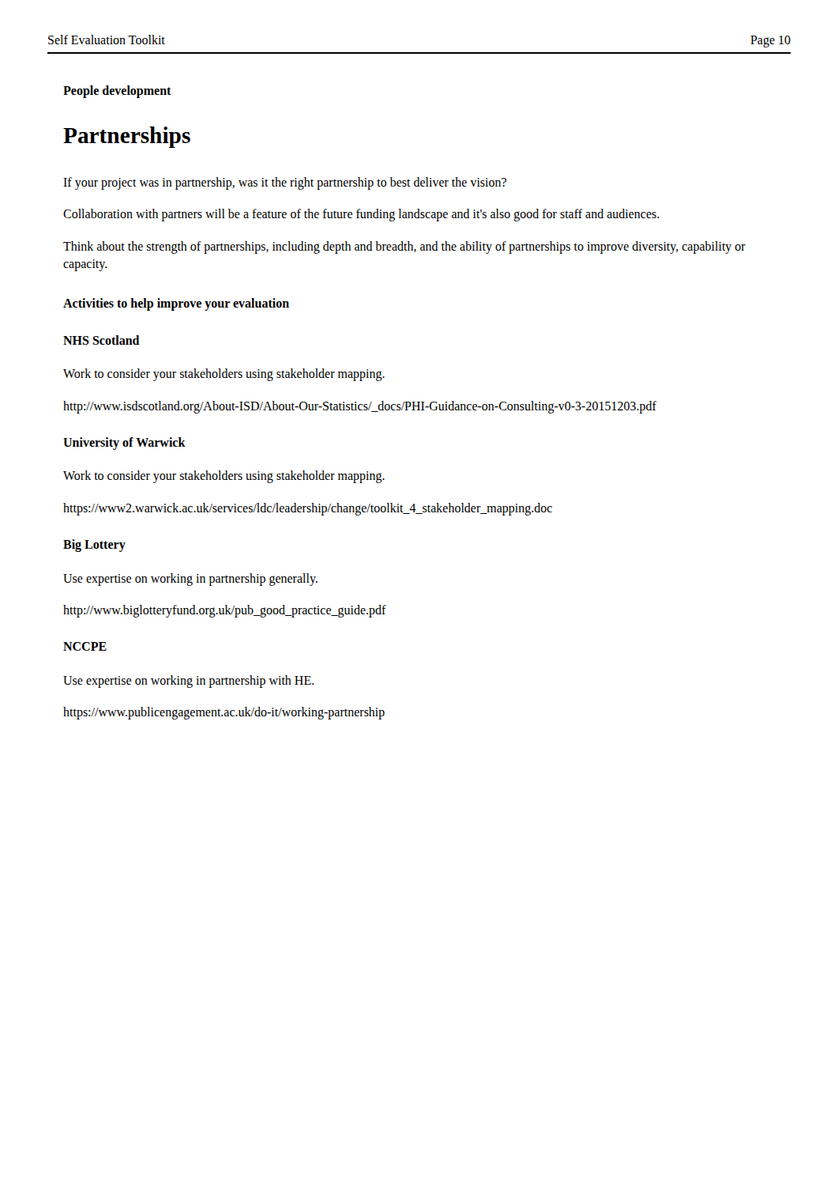Self Evaluation Toolkit Page 10
People development
Partnerships
If your project was in partnership, was it the right partnership to best deliver the vision?
Collaboration with partners will be a feature of the future funding landscape and it's also good for staff and audiences.
Think about the strength of partnerships, including depth and breadth, and the ability of partnerships to improve diversity, capability or capacity.
Activities to help improve your evaluation
NHS Scotland
Work to consider your stakeholders using stakeholder mapping.
http://www.isdscotland.org/About-ISD/About-Our-Statistics/_docs/PHI-Guidance-on-Consulting-v0-3-20151203.pdf
University of Warwick
Work to consider your stakeholders using stakeholder mapping.
https://www2.warwick.ac.uk/services/ldc/leadership/change/toolkit_4_stakeholder_mapping.doc
Big Lottery
Use expertise on working in partnership generally.
http://www.biglotteryfund.org.uk/pub_good_practice_guide.pdf
NCCPE
Use expertise on working in partnership with HE.
https://www.publicengagement.ac.uk/do-it/working-partnership